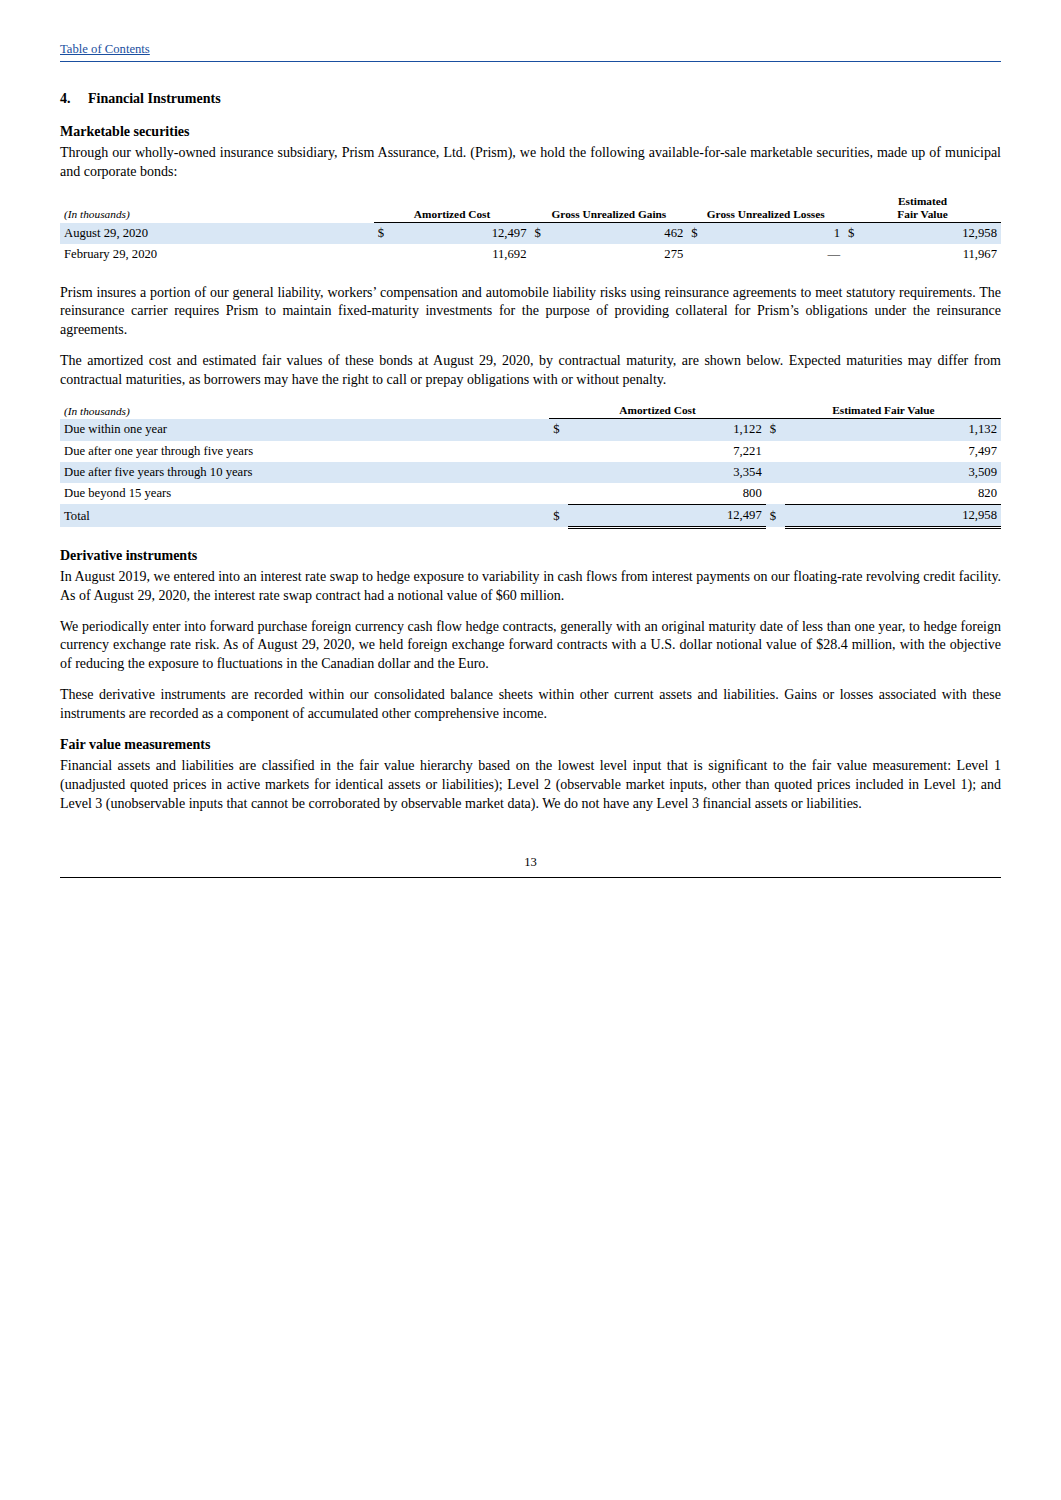Table of Contents
4. Financial Instruments
Marketable securities
Through our wholly-owned insurance subsidiary, Prism Assurance, Ltd. (Prism), we hold the following available-for-sale marketable securities, made up of municipal and corporate bonds:
| (In thousands) | Amortized Cost | Gross Unrealized Gains | Gross Unrealized Losses | Estimated Fair Value |
| --- | --- | --- | --- | --- |
| August 29, 2020 | $ | 12,497 | $ | 462 | $ | 1 | $ | 12,958 |
| February 29, 2020 | | 11,692 | | 275 | | — | | 11,967 |
Prism insures a portion of our general liability, workers’ compensation and automobile liability risks using reinsurance agreements to meet statutory requirements. The reinsurance carrier requires Prism to maintain fixed-maturity investments for the purpose of providing collateral for Prism’s obligations under the reinsurance agreements.
The amortized cost and estimated fair values of these bonds at August 29, 2020, by contractual maturity, are shown below. Expected maturities may differ from contractual maturities, as borrowers may have the right to call or prepay obligations with or without penalty.
| (In thousands) | Amortized Cost | Estimated Fair Value |
| --- | --- | --- |
| Due within one year | $ | 1,122 | $ | 1,132 |
| Due after one year through five years | | 7,221 | | 7,497 |
| Due after five years through 10 years | | 3,354 | | 3,509 |
| Due beyond 15 years | | 800 | | 820 |
| Total | $ | 12,497 | $ | 12,958 |
Derivative instruments
In August 2019, we entered into an interest rate swap to hedge exposure to variability in cash flows from interest payments on our floating-rate revolving credit facility. As of August 29, 2020, the interest rate swap contract had a notional value of $60 million.
We periodically enter into forward purchase foreign currency cash flow hedge contracts, generally with an original maturity date of less than one year, to hedge foreign currency exchange rate risk. As of August 29, 2020, we held foreign exchange forward contracts with a U.S. dollar notional value of $28.4 million, with the objective of reducing the exposure to fluctuations in the Canadian dollar and the Euro.
These derivative instruments are recorded within our consolidated balance sheets within other current assets and liabilities. Gains or losses associated with these instruments are recorded as a component of accumulated other comprehensive income.
Fair value measurements
Financial assets and liabilities are classified in the fair value hierarchy based on the lowest level input that is significant to the fair value measurement: Level 1 (unadjusted quoted prices in active markets for identical assets or liabilities); Level 2 (observable market inputs, other than quoted prices included in Level 1); and Level 3 (unobservable inputs that cannot be corroborated by observable market data). We do not have any Level 3 financial assets or liabilities.
13